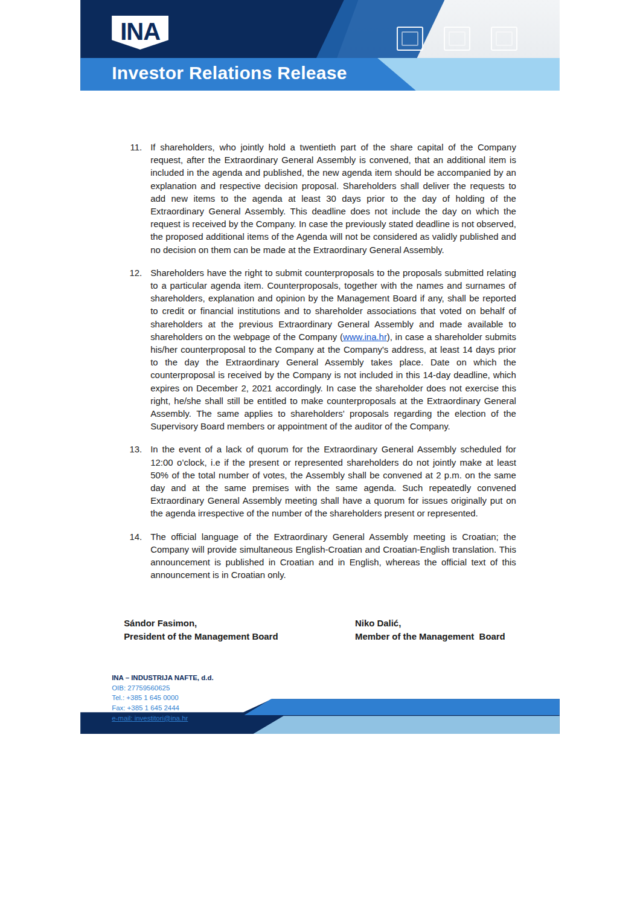INA
Investor Relations Release
11. If shareholders, who jointly hold a twentieth part of the share capital of the Company request, after the Extraordinary General Assembly is convened, that an additional item is included in the agenda and published, the new agenda item should be accompanied by an explanation and respective decision proposal. Shareholders shall deliver the requests to add new items to the agenda at least 30 days prior to the day of holding of the Extraordinary General Assembly. This deadline does not include the day on which the request is received by the Company. In case the previously stated deadline is not observed, the proposed additional items of the Agenda will not be considered as validly published and no decision on them can be made at the Extraordinary General Assembly.
12. Shareholders have the right to submit counterproposals to the proposals submitted relating to a particular agenda item. Counterproposals, together with the names and surnames of shareholders, explanation and opinion by the Management Board if any, shall be reported to credit or financial institutions and to shareholder associations that voted on behalf of shareholders at the previous Extraordinary General Assembly and made available to shareholders on the webpage of the Company (www.ina.hr), in case a shareholder submits his/her counterproposal to the Company at the Company's address, at least 14 days prior to the day the Extraordinary General Assembly takes place. Date on which the counterproposal is received by the Company is not included in this 14-day deadline, which expires on December 2, 2021 accordingly. In case the shareholder does not exercise this right, he/she shall still be entitled to make counterproposals at the Extraordinary General Assembly. The same applies to shareholders’ proposals regarding the election of the Supervisory Board members or appointment of the auditor of the Company.
13. In the event of a lack of quorum for the Extraordinary General Assembly scheduled for 12:00 o’clock, i.e if the present or represented shareholders do not jointly make at least 50% of the total number of votes, the Assembly shall be convened at 2 p.m. on the same day and at the same premises with the same agenda. Such repeatedly convened Extraordinary General Assembly meeting shall have a quorum for issues originally put on the agenda irrespective of the number of the shareholders present or represented.
14. The official language of the Extraordinary General Assembly meeting is Croatian; the Company will provide simultaneous English-Croatian and Croatian-English translation. This announcement is published in Croatian and in English, whereas the official text of this announcement is in Croatian only.
Sándor Fasimon,
President of the Management Board
Niko Dalić,
Member of the Management Board
INA – INDUSTRIJA NAFTE, d.d.
OIB: 27759560625
Tel.: +385 1 645 0000
Fax: +385 1 645 2444
e-mail: investitori@ina.hr